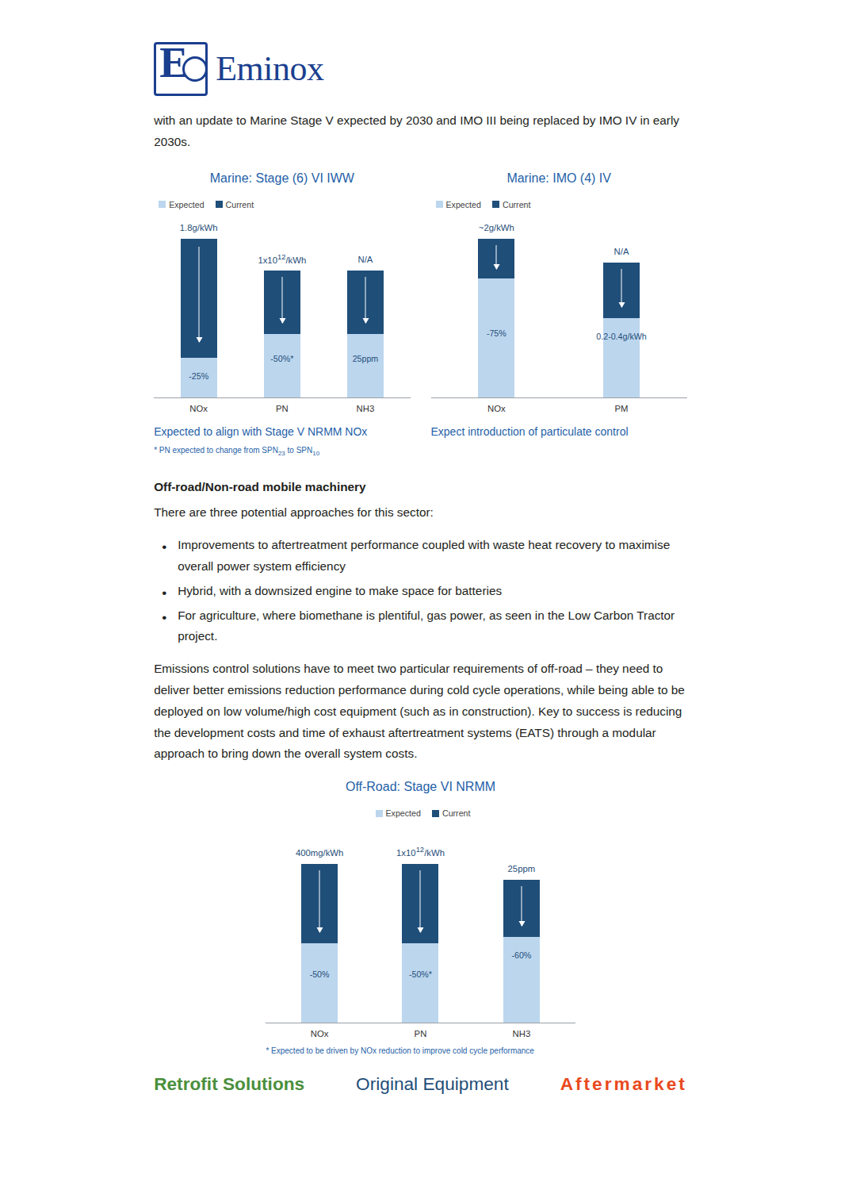Eminox
with an update to Marine Stage V expected by 2030 and IMO III being replaced by IMO IV in early 2030s.
Marine: Stage (6) VI IWW
Expected Current
1.8g/kWh
-25%
1x1012/kWh
-50%*
N/A
25ppm
NOx PN NH3
Expected to align with Stage V NRMM NOx
* PN expected to change from SPN23 to SPN10
Marine: IMO (4) IV
Expected Current
~2g/kWh
-75%
N/A
0.2-0.4g/kWh
NOx PM
Expect introduction of particulate control
Off-road/Non-road mobile machinery
There are three potential approaches for this sector:
Improvements to aftertreatment performance coupled with waste heat recovery to maximise overall power system efficiency
Hybrid, with a downsized engine to make space for batteries
For agriculture, where biomethane is plentiful, gas power, as seen in the Low Carbon Tractor project.
Emissions control solutions have to meet two particular requirements of off-road – they need to deliver better emissions reduction performance during cold cycle operations, while being able to be deployed on low volume/high cost equipment (such as in construction). Key to success is reducing the development costs and time of exhaust aftertreatment systems (EATS) through a modular approach to bring down the overall system costs.
Off-Road: Stage VI NRMM
Expected Current
400mg/kWh
-50%
1x1012/kWh
-50%*
25ppm
-60%
NOx PN NH3
* Expected to be driven by NOx reduction to improve cold cycle performance
Retrofit Solutions
Original Equipment
Aftermarket